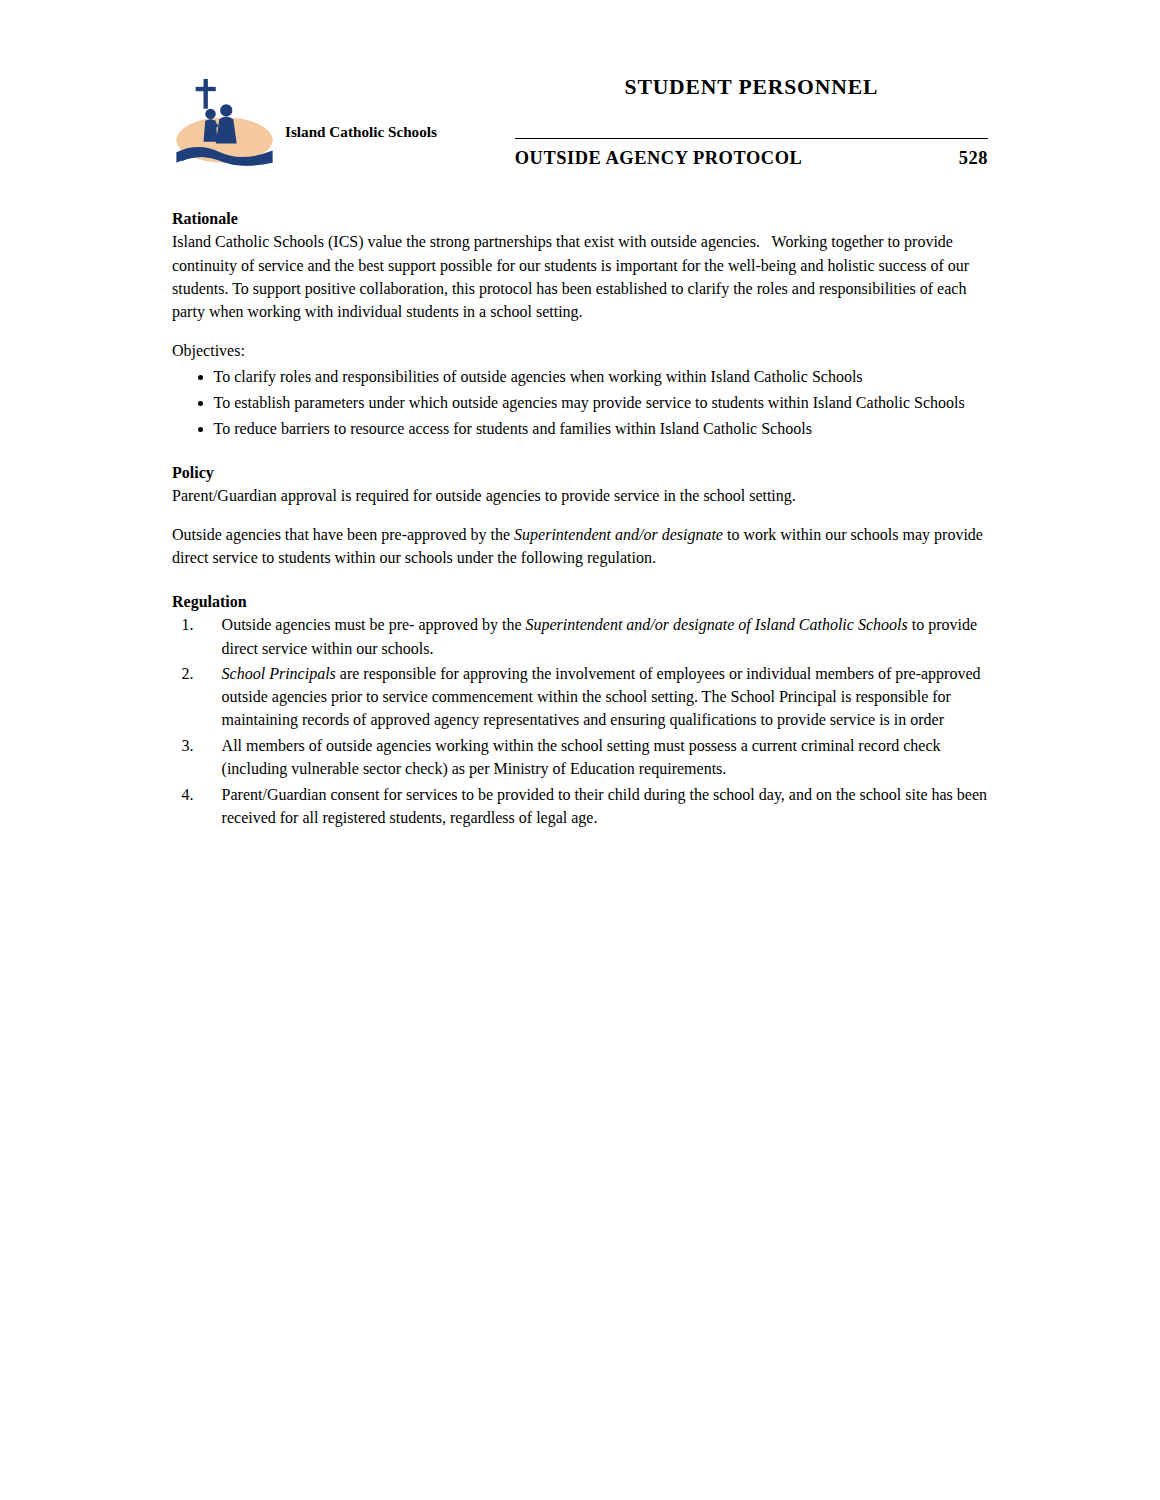Island Catholic Schools
STUDENT PERSONNEL
OUTSIDE AGENCY PROTOCOL 528
Rationale
Island Catholic Schools (ICS) value the strong partnerships that exist with outside agencies. Working together to provide continuity of service and the best support possible for our students is important for the well-being and holistic success of our students. To support positive collaboration, this protocol has been established to clarify the roles and responsibilities of each party when working with individual students in a school setting.
Objectives:
To clarify roles and responsibilities of outside agencies when working within Island Catholic Schools
To establish parameters under which outside agencies may provide service to students within Island Catholic Schools
To reduce barriers to resource access for students and families within Island Catholic Schools
Policy
Parent/Guardian approval is required for outside agencies to provide service in the school setting.
Outside agencies that have been pre-approved by the Superintendent and/or designate to work within our schools may provide direct service to students within our schools under the following regulation.
Regulation
Outside agencies must be pre- approved by the Superintendent and/or designate of Island Catholic Schools to provide direct service within our schools.
School Principals are responsible for approving the involvement of employees or individual members of pre-approved outside agencies prior to service commencement within the school setting. The School Principal is responsible for maintaining records of approved agency representatives and ensuring qualifications to provide service is in order
All members of outside agencies working within the school setting must possess a current criminal record check (including vulnerable sector check) as per Ministry of Education requirements.
Parent/Guardian consent for services to be provided to their child during the school day, and on the school site has been received for all registered students, regardless of legal age.